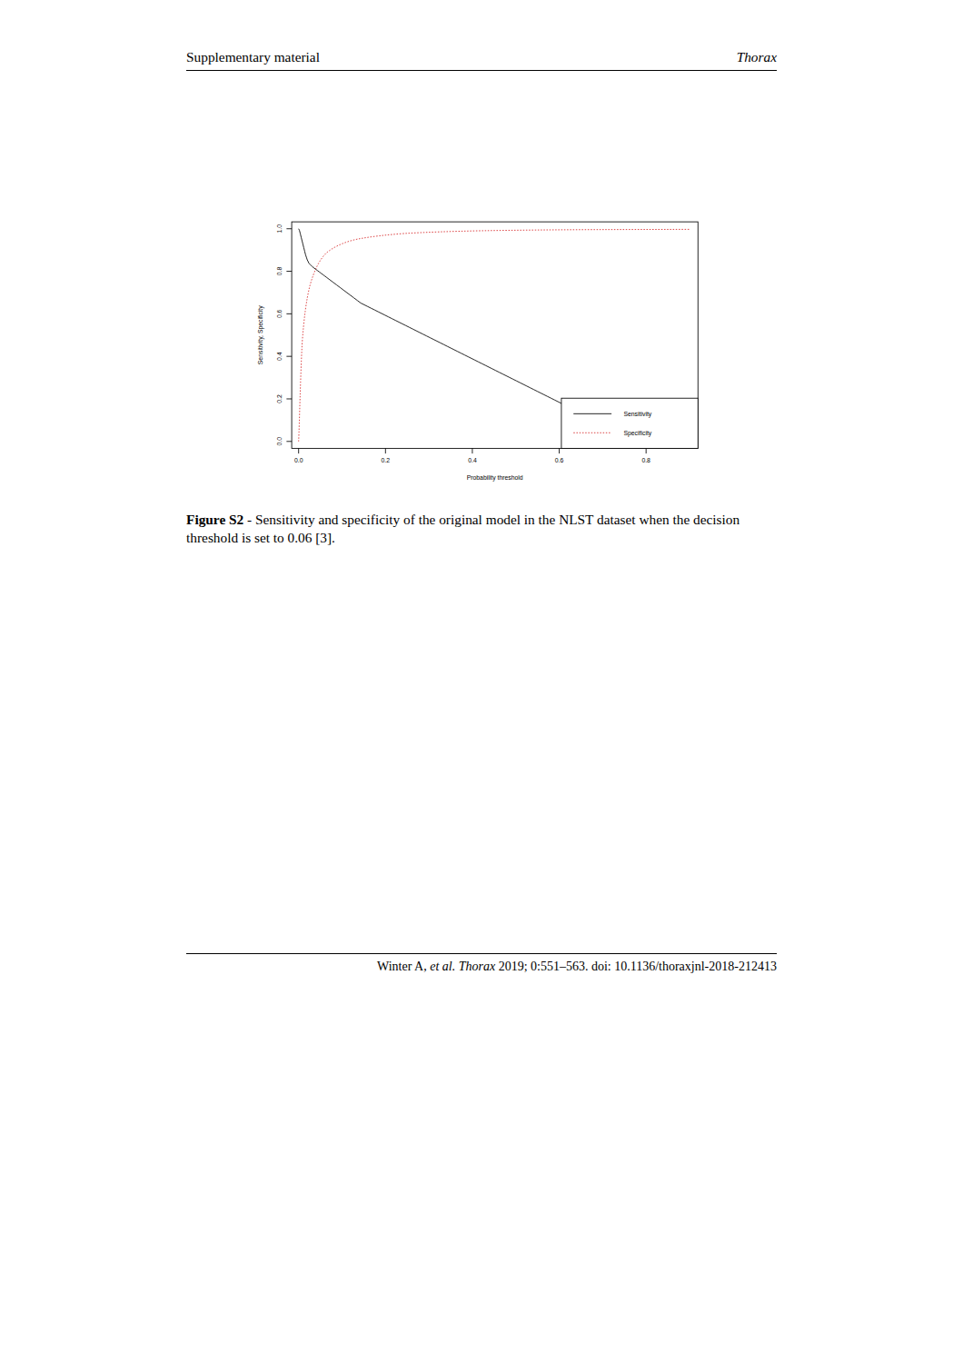Supplementary material
Thorax
0.0 0.2 0.4 0.6 0.8 1.0 Sensitivity, Specificity 0.0 0.2 0.4 0.6 0.8 Probability threshold Sensitivity Specificity
Figure S2 - Sensitivity and specificity of the original model in the NLST dataset when the decision threshold is set to 0.06 [3].
Winter A, et al. Thorax 2019; 0:551–563. doi: 10.1136/thoraxjnl-2018-212413